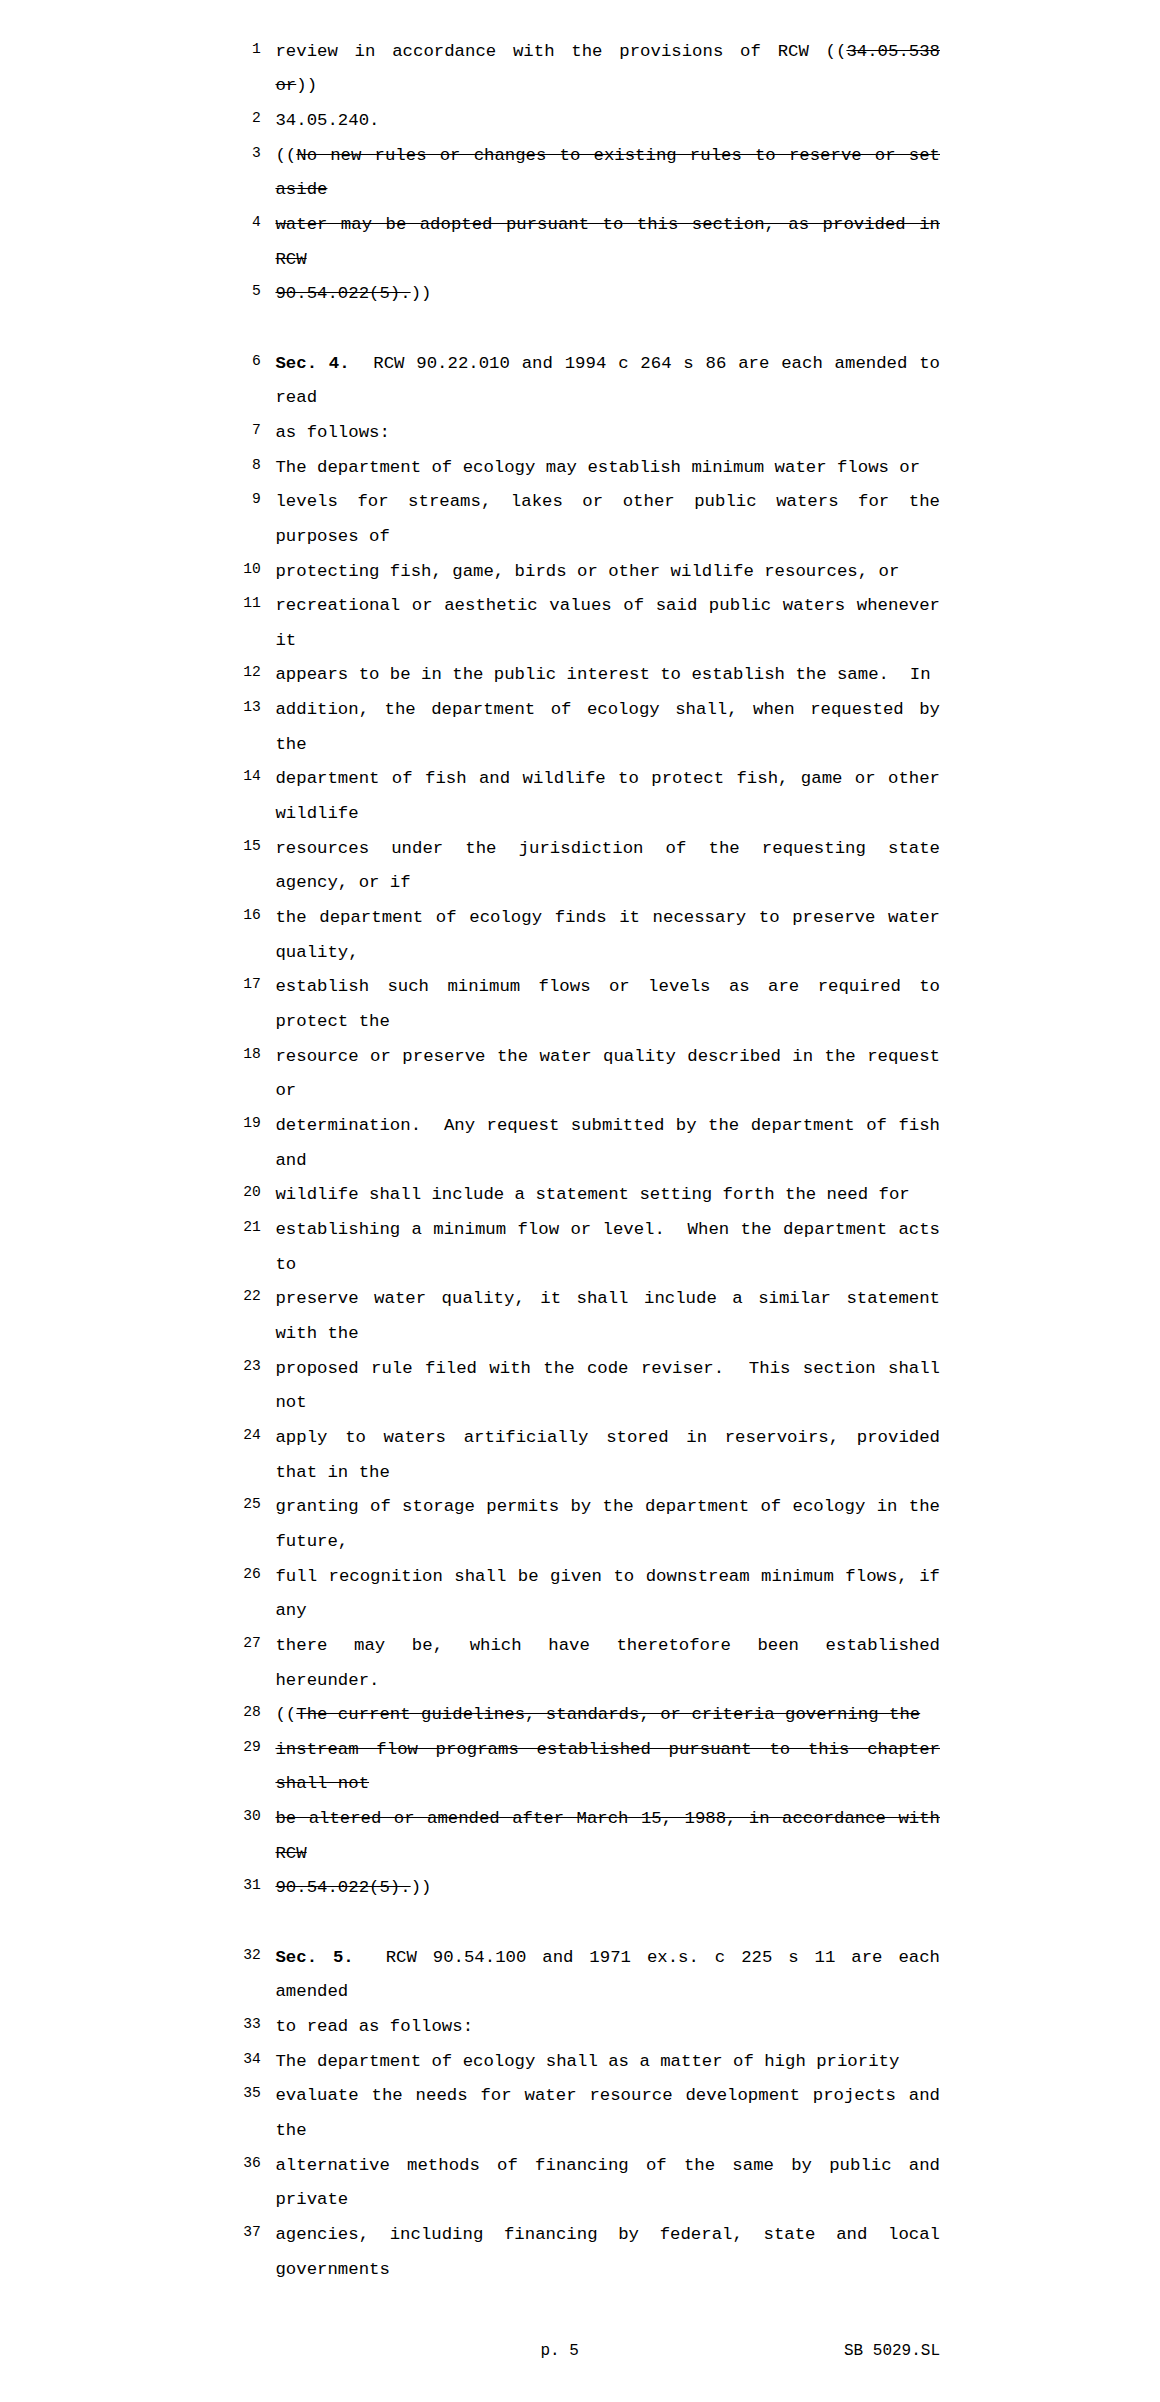1review in accordance with the provisions of RCW ((34.05.538 or))
234.05.240.
3((No new rules or changes to existing rules to reserve or set aside
4 water may be adopted pursuant to this section, as provided in RCW
590.54.022(5).))
6 Sec. 4. RCW 90.22.010 and 1994 c 264 s 86 are each amended to read
7as follows:
8 The department of ecology may establish minimum water flows or
9levels for streams, lakes or other public waters for the purposes of
10protecting fish, game, birds or other wildlife resources, or
11recreational or aesthetic values of said public waters whenever it
12appears to be in the public interest to establish the same. In
13addition, the department of ecology shall, when requested by the
14department of fish and wildlife to protect fish, game or other wildlife
15resources under the jurisdiction of the requesting state agency, or if
16the department of ecology finds it necessary to preserve water quality,
17establish such minimum flows or levels as are required to protect the
18resource or preserve the water quality described in the request or
19determination. Any request submitted by the department of fish and
20wildlife shall include a statement setting forth the need for
21establishing a minimum flow or level. When the department acts to
22preserve water quality, it shall include a similar statement with the
23proposed rule filed with the code reviser. This section shall not
24apply to waters artificially stored in reservoirs, provided that in the
25granting of storage permits by the department of ecology in the future,
26full recognition shall be given to downstream minimum flows, if any
27there may be, which have theretofore been established hereunder.
28((The current guidelines, standards, or criteria governing the
29 instream flow programs established pursuant to this chapter shall not
30 be altered or amended after March 15, 1988, in accordance with RCW
3190.54.022(5).))
32 Sec. 5. RCW 90.54.100 and 1971 ex.s. c 225 s 11 are each amended
33to read as follows:
34 The department of ecology shall as a matter of high priority
35evaluate the needs for water resource development projects and the
36alternative methods of financing of the same by public and private
37agencies, including financing by federal, state and local governments
p. 5
SB 5029.SL